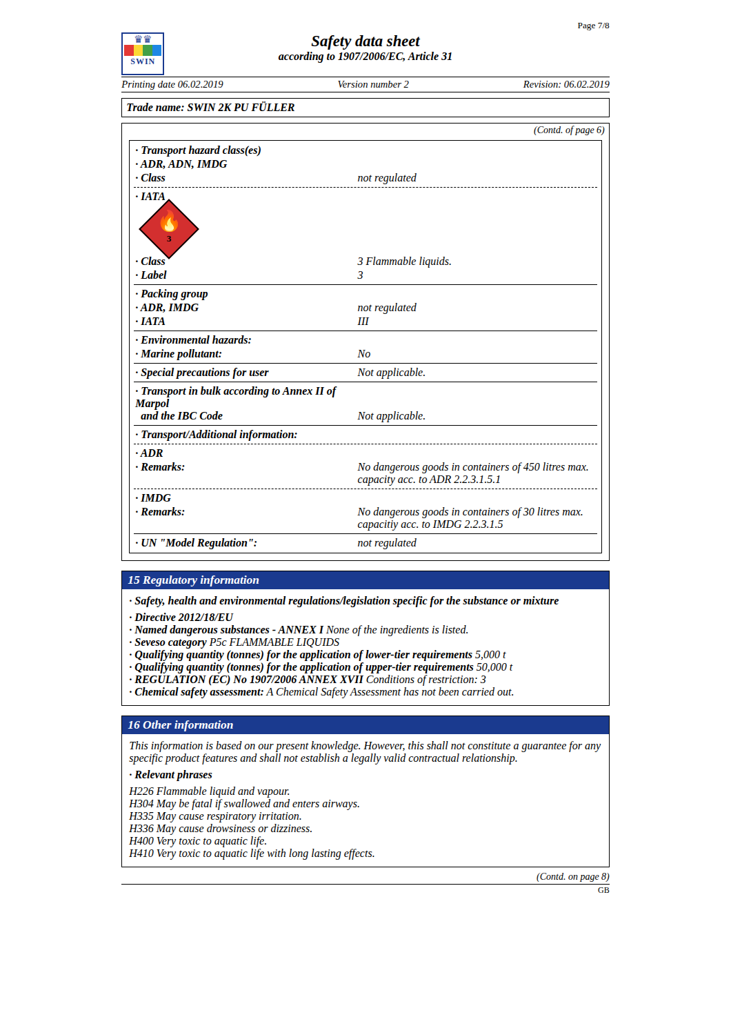Page 7/8
♛♛
SWIN
Safety data sheet
according to 1907/2006/EC, Article 31
Printing date 06.02.2019
Version number 2
Revision: 06.02.2019
Trade name: SWIN 2K PU FÜLLER
(Contd. of page 6)
| · Transport hazard class(es) | |
| · ADR, ADN, IMDG | |
| · Class | not regulated |
| · IATA | |
🔥
3
| · Class | 3 Flammable liquids. |
| · Label | 3 |
| · Packing group | |
| · ADR, IMDG | not regulated |
| · IATA | III |
| · Environmental hazards: | |
| · Marine pollutant: | No |
| · Special precautions for user | Not applicable. |
| · Transport in bulk according to Annex II of Marpol and the IBC Code | Not applicable. |
| · Transport/Additional information: | |
| · ADR | |
| · Remarks: | No dangerous goods in containers of 450 litres max. capacity acc. to ADR 2.2.3.1.5.1 |
| · IMDG | |
| · Remarks: | No dangerous goods in containers of 30 litres max. capacitiy acc. to IMDG 2.2.3.1.5 |
| · UN "Model Regulation": | not regulated |
15 Regulatory information
· Safety, health and environmental regulations/legislation specific for the substance or mixture
· Directive 2012/18/EU
· Named dangerous substances - ANNEX I None of the ingredients is listed.
· Seveso category P5c FLAMMABLE LIQUIDS
· Qualifying quantity (tonnes) for the application of lower-tier requirements 5,000 t
· Qualifying quantity (tonnes) for the application of upper-tier requirements 50,000 t
· REGULATION (EC) No 1907/2006 ANNEX XVII Conditions of restriction: 3
· Chemical safety assessment: A Chemical Safety Assessment has not been carried out.
16 Other information
This information is based on our present knowledge. However, this shall not constitute a guarantee for any specific product features and shall not establish a legally valid contractual relationship.
· Relevant phrases
H226 Flammable liquid and vapour.
H304 May be fatal if swallowed and enters airways.
H335 May cause respiratory irritation.
H336 May cause drowsiness or dizziness.
H400 Very toxic to aquatic life.
H410 Very toxic to aquatic life with long lasting effects.
(Contd. on page 8)
GB